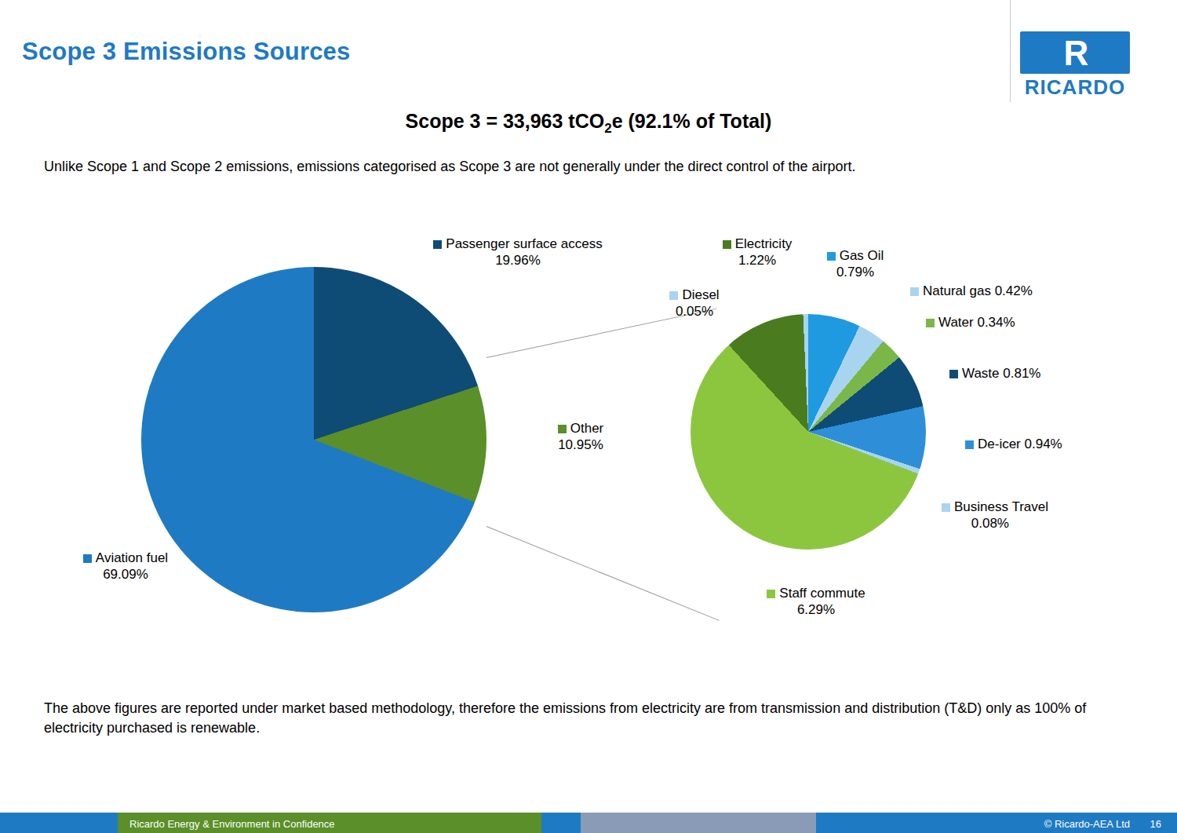Scope 3 Emissions Sources
R
RICARDO
Scope 3 = 33,963 tCO2e (92.1% of Total)
Unlike Scope 1 and Scope 2 emissions, emissions categorised as Scope 3 are not generally under the direct control of the airport.
Passenger surface access
19.96%
Other
10.95%
Aviation fuel
69.09%
Electricity
1.22%
Gas Oil
0.79%
Diesel
0.05%
Natural gas 0.42%
Water 0.34%
Waste 0.81%
De-icer 0.94%
Business Travel
0.08%
Staff commute
6.29%
The above figures are reported under market based methodology, therefore the emissions from electricity are from transmission and distribution (T&D) only as 100% of electricity purchased is renewable.
Ricardo Energy & Environment in Confidence
© Ricardo-AEA Ltd
16